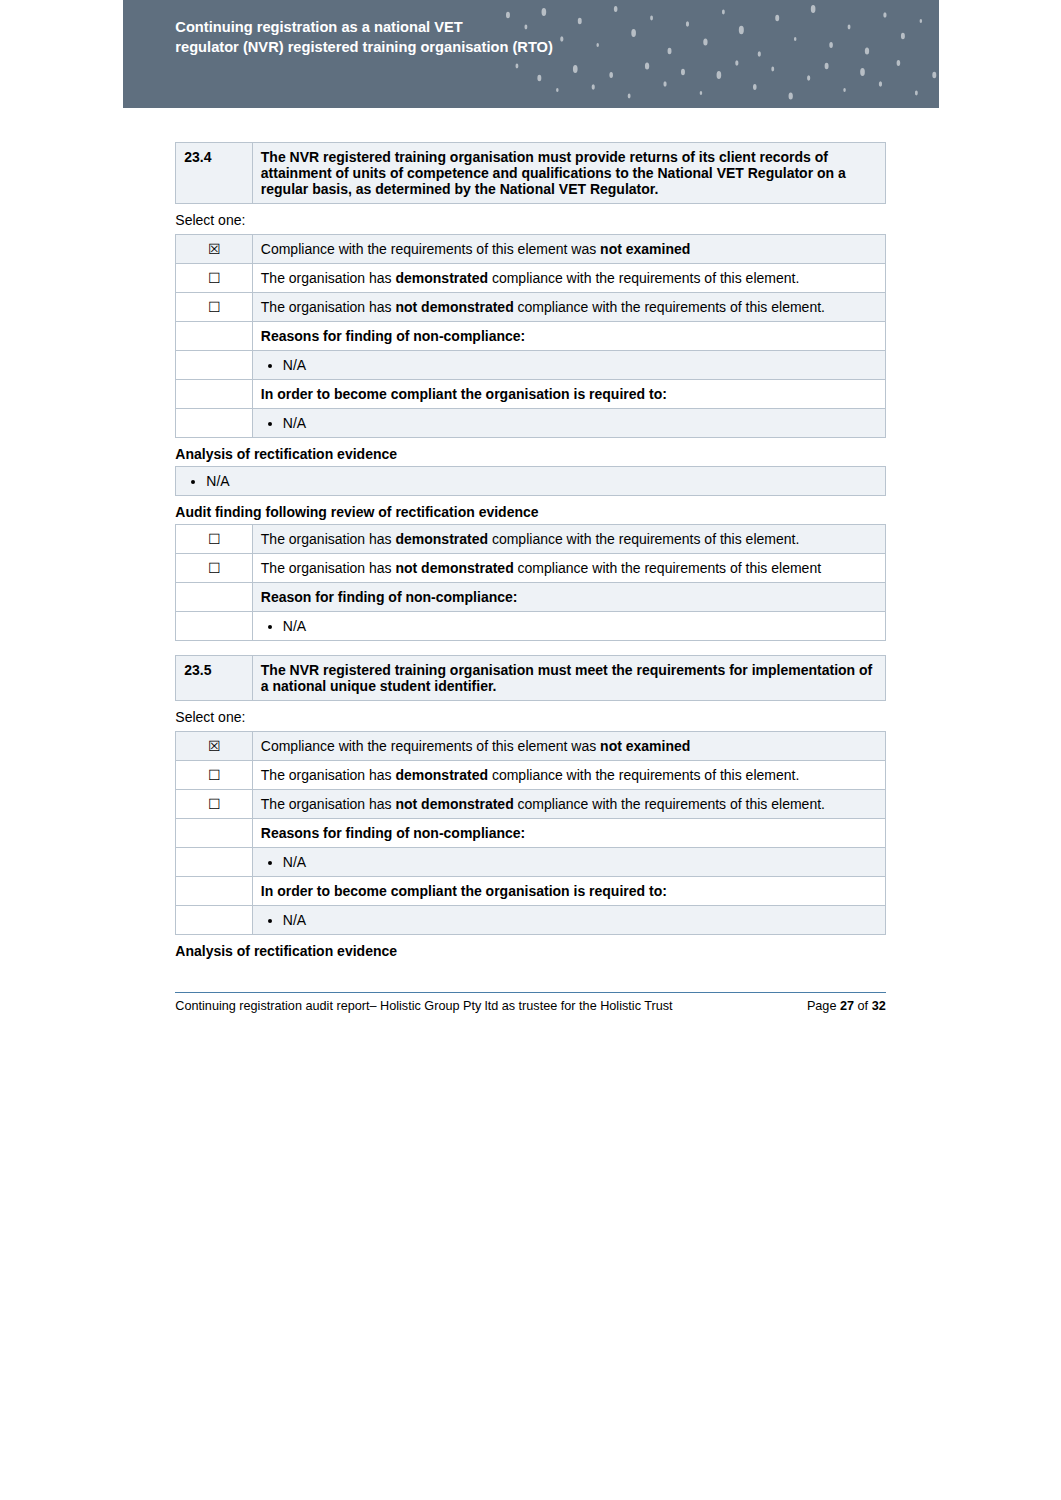Continuing registration as a national VET
regulator (NVR) registered training organisation (RTO)
| 23.4 | The NVR registered training organisation must provide returns of its client records of attainment of units of competence and qualifications to the National VET Regulator on a regular basis, as determined by the National VET Regulator. |
Select one:
| ☒ | Compliance with the requirements of this element was not examined |
| ☐ | The organisation has demonstrated compliance with the requirements of this element. |
| ☐ | The organisation has not demonstrated compliance with the requirements of this element. |
| | Reasons for finding of non-compliance: |
| | N/A |
| | In order to become compliant the organisation is required to: |
| | N/A |
Analysis of rectification evidence
| N/A |
Audit finding following review of rectification evidence
| ☐ | The organisation has demonstrated compliance with the requirements of this element. |
| ☐ | The organisation has not demonstrated compliance with the requirements of this element |
| | Reason for finding of non-compliance: |
| | N/A |
| 23.5 | The NVR registered training organisation must meet the requirements for implementation of a national unique student identifier. |
Select one:
| ☒ | Compliance with the requirements of this element was not examined |
| ☐ | The organisation has demonstrated compliance with the requirements of this element. |
| ☐ | The organisation has not demonstrated compliance with the requirements of this element. |
| | Reasons for finding of non-compliance: |
| | N/A |
| | In order to become compliant the organisation is required to: |
| | N/A |
Analysis of rectification evidence
Continuing registration audit report– Holistic Group Pty ltd as trustee for the Holistic Trust
Page 27 of 32